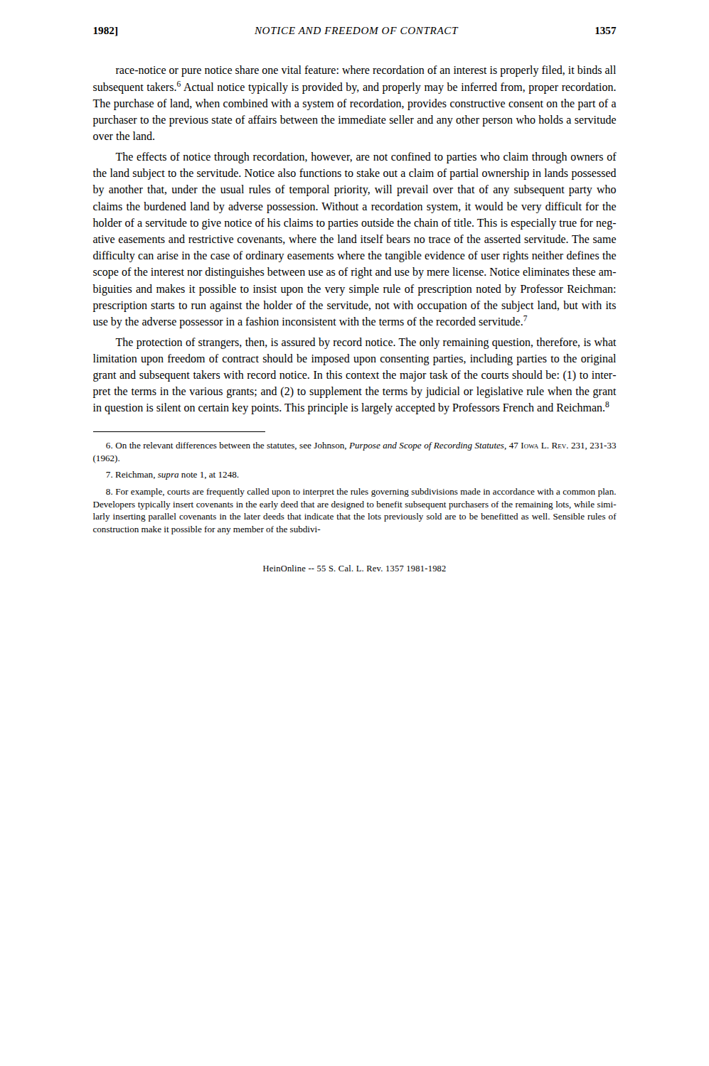1982] Notice and Freedom of Contract 1357
race-notice or pure notice share one vital feature: where recordation of an interest is properly filed, it binds all subsequent takers.6 Actual notice typically is provided by, and properly may be inferred from, proper recordation. The purchase of land, when combined with a system of recordation, provides constructive consent on the part of a purchaser to the previous state of affairs between the immediate seller and any other person who holds a servitude over the land.
The effects of notice through recordation, however, are not confined to parties who claim through owners of the land subject to the servitude. Notice also functions to stake out a claim of partial ownership in lands possessed by another that, under the usual rules of temporal priority, will prevail over that of any subsequent party who claims the burdened land by adverse possession. Without a recordation system, it would be very difficult for the holder of a servitude to give notice of his claims to parties outside the chain of title. This is especially true for negative easements and restrictive covenants, where the land itself bears no trace of the asserted servitude. The same difficulty can arise in the case of ordinary easements where the tangible evidence of user rights neither defines the scope of the interest nor distinguishes between use as of right and use by mere license. Notice eliminates these ambiguities and makes it possible to insist upon the very simple rule of prescription noted by Professor Reichman: prescription starts to run against the holder of the servitude, not with occupation of the subject land, but with its use by the adverse possessor in a fashion inconsistent with the terms of the recorded servitude.7
The protection of strangers, then, is assured by record notice. The only remaining question, therefore, is what limitation upon freedom of contract should be imposed upon consenting parties, including parties to the original grant and subsequent takers with record notice. In this context the major task of the courts should be: (1) to interpret the terms in the various grants; and (2) to supplement the terms by judicial or legislative rule when the grant in question is silent on certain key points. This principle is largely accepted by Professors French and Reichman.8
6. On the relevant differences between the statutes, see Johnson, Purpose and Scope of Recording Statutes, 47 Iowa L. Rev. 231, 231-33 (1962).
7. Reichman, supra note 1, at 1248.
8. For example, courts are frequently called upon to interpret the rules governing subdivisions made in accordance with a common plan. Developers typically insert covenants in the early deed that are designed to benefit subsequent purchasers of the remaining lots, while similarly inserting parallel covenants in the later deeds that indicate that the lots previously sold are to be benefitted as well. Sensible rules of construction make it possible for any member of the subdivi-
HeinOnline -- 55 S. Cal. L. Rev. 1357 1981-1982